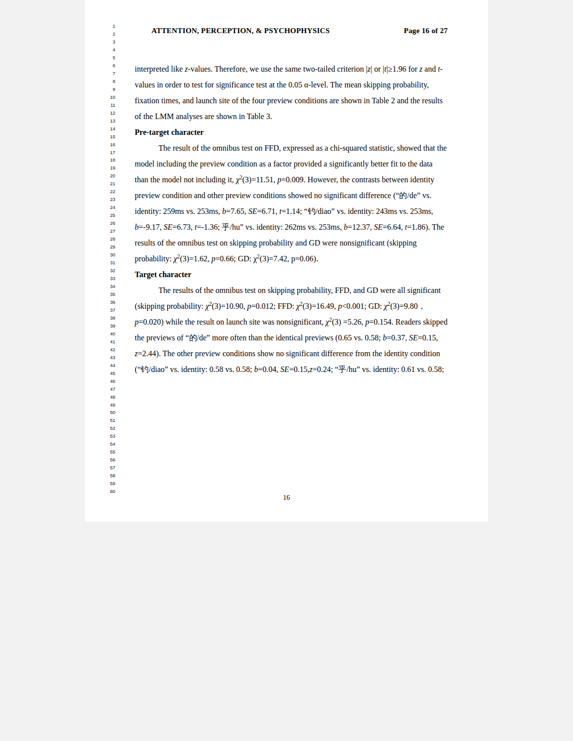ATTENTION, PERCEPTION, & PSYCHOPHYSICS Page 16 of 27
12345678910 11121314151617181920 21222324252627282930 31323334353637383940 41424344454647484950 51525354555657585960
interpreted like z-values. Therefore, we use the same two-tailed criterion |z| or |t|≥1.96 for z and t-values in order to test for significance test at the 0.05 α-level. The mean skipping probability, fixation times, and launch site of the four preview conditions are shown in Table 2 and the results of the LMM analyses are shown in Table 3.
Pre-target character
The result of the omnibus test on FFD, expressed as a chi-squared statistic, showed that the model including the preview condition as a factor provided a significantly better fit to the data than the model not including it, χ2(3)=11.51, p=0.009. However, the contrasts between identity preview condition and other preview conditions showed no significant difference (“的/de” vs. identity: 259ms vs. 253ms, b=7.65, SE=6.71, t=1.14; “钓/diao” vs. identity: 243ms vs. 253ms, b=-9.17, SE=6.73, t=-1.36; 乎/hu” vs. identity: 262ms vs. 253ms, b=12.37, SE=6.64, t=1.86). The results of the omnibus test on skipping probability and GD were nonsignificant (skipping probability: χ2(3)=1.62, p=0.66; GD: χ2(3)=7.42, p=0.06).
Target character
The results of the omnibus test on skipping probability, FFD, and GD were all significant (skipping probability: χ2(3)=10.90, p=0.012; FFD: χ2(3)=16.49, p<0.001; GD: χ2(3)=9.80，p=0.020) while the result on launch site was nonsignificant, χ2(3) =5.26, p=0.154. Readers skipped the previews of “的/de” more often than the identical previews (0.65 vs. 0.58; b=0.37, SE=0.15, z=2.44). The other preview conditions show no significant difference from the identity condition (“钓/diao” vs. identity: 0.58 vs. 0.58; b=0.04, SE=0.15,z=0.24; “乎/hu” vs. identity: 0.61 vs. 0.58;
16